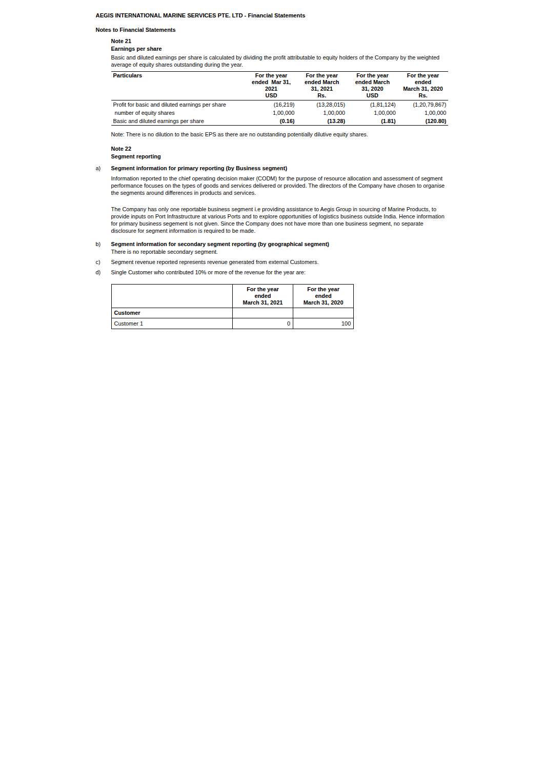AEGIS INTERNATIONAL MARINE SERVICES PTE. LTD - Financial Statements
Notes to Financial Statements
Note 21
Earnings per share
Basic and diluted earnings per share is calculated by dividing the profit attributable to equity holders of the Company by the weighted average of equity shares outstanding during the year.
| Particulars | For the year ended Mar 31, 2021 USD | For the year ended March 31, 2021 Rs. | For the year ended March 31, 2020 USD | For the year ended March 31, 2020 Rs. |
| --- | --- | --- | --- | --- |
| Profit for basic and diluted earnings per share | (16,219) | (13,28,015) | (1,81,124) | (1,20,79,867) |
| number of equity shares | 1,00,000 | 1,00,000 | 1,00,000 | 1,00,000 |
| Basic and diluted earnings per share | (0.16) | (13.28) | (1.81) | (120.80) |
Note: There is no dilution to the basic EPS as there are no outstanding potentially dilutive equity shares.
Note 22
Segment reporting
a)
Segment information for primary reporting (by Business segment)
Information reported to the chief operating decision maker (CODM) for the purpose of resource allocation and assessment of segment performance focuses on the types of goods and services delivered or provided. The directors of the Company have chosen to organise the segments around differences in products and services.
The Company has only one reportable business segment i.e providing assistance to Aegis Group in sourcing of Marine Products, to provide inputs on Port Infrastructure at various Ports and to explore opportunities of logistics business outside India. Hence information for primary business segement is not given. Since the Company does not have more than one business segment, no separate disclosure for segment information is required to be made.
b)
Segment information for secondary segment reporting (by geographical segment)
There is no reportable secondary segment.
c)
Segment revenue reported represents revenue generated from external Customers.
d)
Single Customer who contributed 10% or more of the revenue for the year are:
| | For the year ended March 31, 2021 | For the year ended March 31, 2020 |
| --- | --- | --- |
| Customer | | |
| Customer 1 | 0 | 100 |